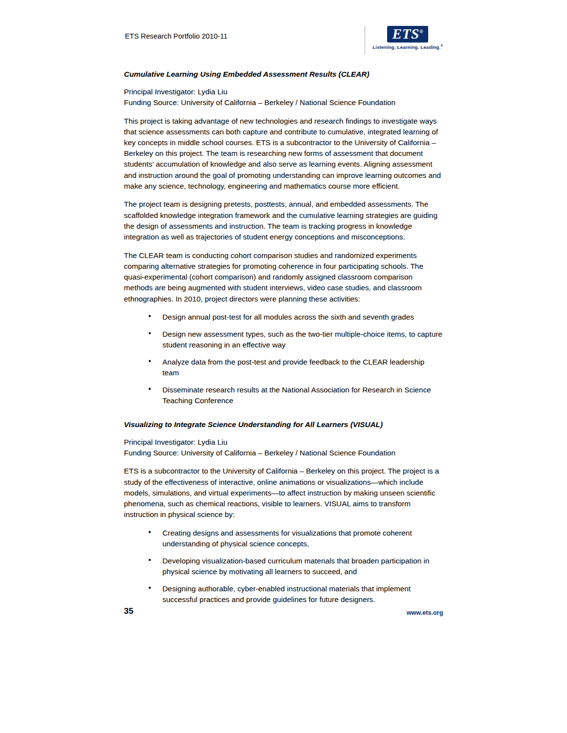ETS Research Portfolio 2010-11
ETS®
Listening. Learning. Leading.®
Cumulative Learning Using Embedded Assessment Results (CLEAR)
Principal Investigator: Lydia Liu
Funding Source: University of California – Berkeley / National Science Foundation
This project is taking advantage of new technologies and research findings to investigate ways that science assessments can both capture and contribute to cumulative, integrated learning of key concepts in middle school courses. ETS is a subcontractor to the University of California – Berkeley on this project. The team is researching new forms of assessment that document students’ accumulation of knowledge and also serve as learning events. Aligning assessment and instruction around the goal of promoting understanding can improve learning outcomes and make any science, technology, engineering and mathematics course more efficient.
The project team is designing pretests, posttests, annual, and embedded assessments. The scaffolded knowledge integration framework and the cumulative learning strategies are guiding the design of assessments and instruction. The team is tracking progress in knowledge integration as well as trajectories of student energy conceptions and misconceptions.
The CLEAR team is conducting cohort comparison studies and randomized experiments comparing alternative strategies for promoting coherence in four participating schools. The quasi-experimental (cohort comparison) and randomly assigned classroom comparison methods are being augmented with student interviews, video case studies, and classroom ethnographies. In 2010, project directors were planning these activities:
Design annual post-test for all modules across the sixth and seventh grades
Design new assessment types, such as the two-tier multiple-choice items, to capture student reasoning in an effective way
Analyze data from the post-test and provide feedback to the CLEAR leadership team
Disseminate research results at the National Association for Research in Science Teaching Conference
Visualizing to Integrate Science Understanding for All Learners (VISUAL)
Principal Investigator: Lydia Liu
Funding Source: University of California – Berkeley / National Science Foundation
ETS is a subcontractor to the University of California – Berkeley on this project. The project is a study of the effectiveness of interactive, online animations or visualizations—which include models, simulations, and virtual experiments—to affect instruction by making unseen scientific phenomena, such as chemical reactions, visible to learners. VISUAL aims to transform instruction in physical science by:
Creating designs and assessments for visualizations that promote coherent understanding of physical science concepts,
Developing visualization-based curriculum materials that broaden participation in physical science by motivating all learners to succeed, and
Designing authorable, cyber-enabled instructional materials that implement successful practices and provide guidelines for future designers.
35
www.ets.org